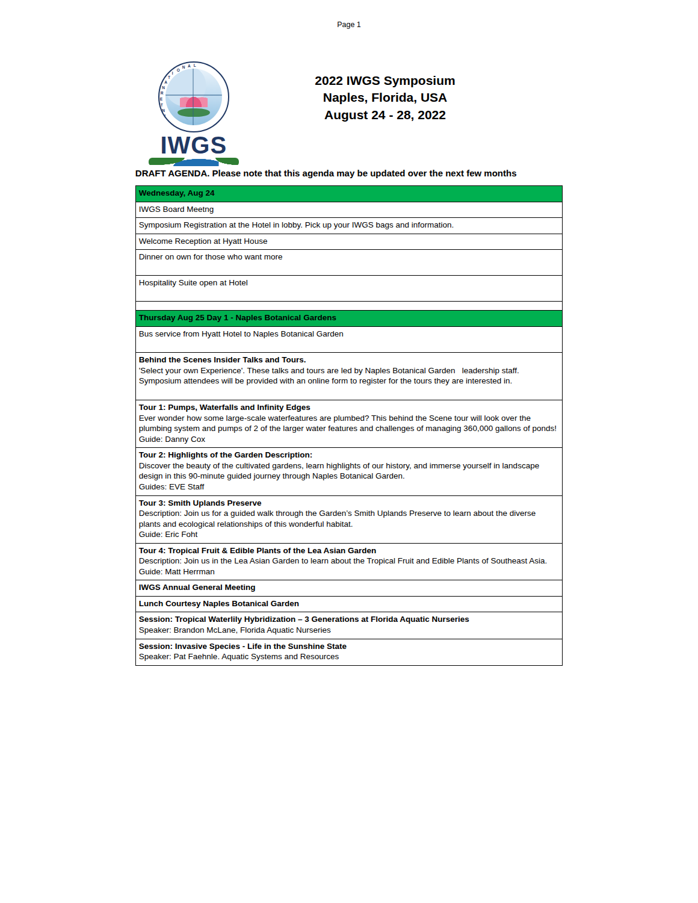Page 1
I N T E R N A T I O N A L
IWGS
2022 IWGS Symposium Naples, Florida, USA August 24 - 28, 2022
DRAFT AGENDA. Please note that this agenda may be updated over the next few months
| Wednesday, Aug 24 |
| IWGS Board Meetng |
| Symposium Registration at the Hotel in lobby. Pick up your IWGS bags and information. |
| Welcome Reception at Hyatt House |
| Dinner on own for those who want more |
| Hospitality Suite open at Hotel |
| Thursday Aug 25 Day 1 - Naples Botanical Gardens |
| Bus service from Hyatt Hotel to Naples Botanical Garden |
| Behind the Scenes Insider Talks and Tours. 'Select your own Experience'. These talks and tours are led by Naples Botanical Garden leadership staff. Symposium attendees will be provided with an online form to register for the tours they are interested in. |
| Tour 1: Pumps, Waterfalls and Infinity Edges Ever wonder how some large-scale waterfeatures are plumbed? This behind the Scene tour will look over the plumbing system and pumps of 2 of the larger water features and challenges of managing 360,000 gallons of ponds! Guide: Danny Cox |
| Tour 2: Highlights of the Garden Description: Discover the beauty of the cultivated gardens, learn highlights of our history, and immerse yourself in landscape design in this 90-minute guided journey through Naples Botanical Garden. Guides: EVE Staff |
| Tour 3: Smith Uplands Preserve Description: Join us for a guided walk through the Garden’s Smith Uplands Preserve to learn about the diverse plants and ecological relationships of this wonderful habitat. Guide: Eric Foht |
| Tour 4: Tropical Fruit & Edible Plants of the Lea Asian Garden Description: Join us in the Lea Asian Garden to learn about the Tropical Fruit and Edible Plants of Southeast Asia. Guide: Matt Herrman |
| IWGS Annual General Meeting |
| Lunch Courtesy Naples Botanical Garden |
| Session: Tropical Waterlily Hybridization – 3 Generations at Florida Aquatic Nurseries Speaker: Brandon McLane, Florida Aquatic Nurseries |
| Session: Invasive Species - Life in the Sunshine State Speaker: Pat Faehnle. Aquatic Systems and Resources |